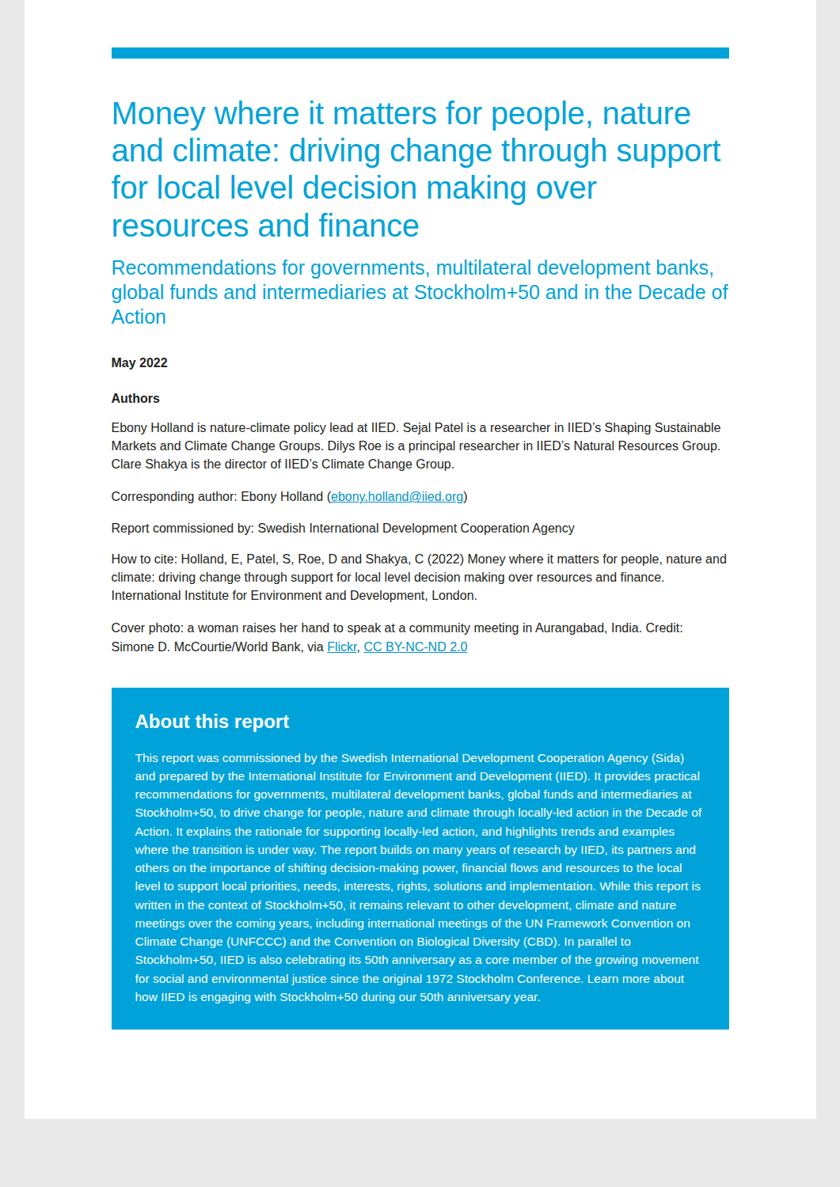Money where it matters for people, nature and climate: driving change through support for local level decision making over resources and finance
Recommendations for governments, multilateral development banks, global funds and intermediaries at Stockholm+50 and in the Decade of Action
May 2022
Authors
Ebony Holland is nature-climate policy lead at IIED. Sejal Patel is a researcher in IIED’s Shaping Sustainable Markets and Climate Change Groups. Dilys Roe is a principal researcher in IIED’s Natural Resources Group. Clare Shakya is the director of IIED’s Climate Change Group.
Corresponding author: Ebony Holland (ebony.holland@iied.org)
Report commissioned by: Swedish International Development Cooperation Agency
How to cite: Holland, E, Patel, S, Roe, D and Shakya, C (2022) Money where it matters for people, nature and climate: driving change through support for local level decision making over resources and finance. International Institute for Environment and Development, London.
Cover photo: a woman raises her hand to speak at a community meeting in Aurangabad, India. Credit: Simone D. McCourtie/World Bank, via Flickr, CC BY-NC-ND 2.0
About this report
This report was commissioned by the Swedish International Development Cooperation Agency (Sida) and prepared by the International Institute for Environment and Development (IIED). It provides practical recommendations for governments, multilateral development banks, global funds and intermediaries at Stockholm+50, to drive change for people, nature and climate through locally-led action in the Decade of Action. It explains the rationale for supporting locally-led action, and highlights trends and examples where the transition is under way. The report builds on many years of research by IIED, its partners and others on the importance of shifting decision-making power, financial flows and resources to the local level to support local priorities, needs, interests, rights, solutions and implementation. While this report is written in the context of Stockholm+50, it remains relevant to other development, climate and nature meetings over the coming years, including international meetings of the UN Framework Convention on Climate Change (UNFCCC) and the Convention on Biological Diversity (CBD). In parallel to Stockholm+50, IIED is also celebrating its 50th anniversary as a core member of the growing movement for social and environmental justice since the original 1972 Stockholm Conference. Learn more about how IIED is engaging with Stockholm+50 during our 50th anniversary year.